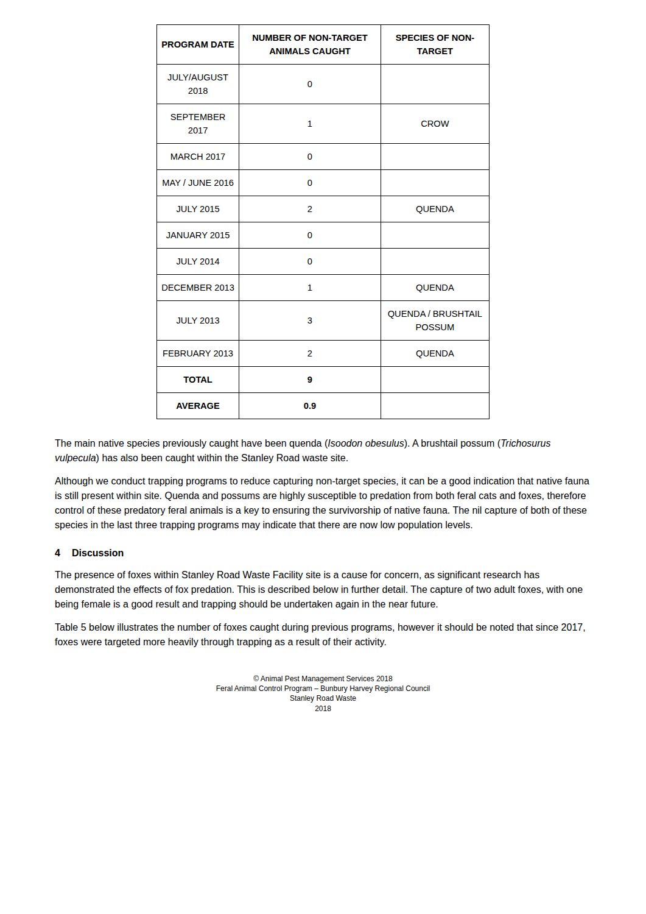| PROGRAM DATE | NUMBER OF NON-TARGET ANIMALS CAUGHT | SPECIES OF NON-TARGET |
| --- | --- | --- |
| JULY/AUGUST 2018 | 0 | |
| SEPTEMBER 2017 | 1 | CROW |
| MARCH 2017 | 0 | |
| MAY / JUNE 2016 | 0 | |
| JULY 2015 | 2 | QUENDA |
| JANUARY 2015 | 0 | |
| JULY 2014 | 0 | |
| DECEMBER 2013 | 1 | QUENDA |
| JULY 2013 | 3 | QUENDA / BRUSHTAIL POSSUM |
| FEBRUARY 2013 | 2 | QUENDA |
| TOTAL | 9 | |
| AVERAGE | 0.9 | |
The main native species previously caught have been quenda (Isoodon obesulus). A brushtail possum (Trichosurus vulpecula) has also been caught within the Stanley Road waste site.
Although we conduct trapping programs to reduce capturing non-target species, it can be a good indication that native fauna is still present within site. Quenda and possums are highly susceptible to predation from both feral cats and foxes, therefore control of these predatory feral animals is a key to ensuring the survivorship of native fauna. The nil capture of both of these species in the last three trapping programs may indicate that there are now low population levels.
4 Discussion
The presence of foxes within Stanley Road Waste Facility site is a cause for concern, as significant research has demonstrated the effects of fox predation. This is described below in further detail. The capture of two adult foxes, with one being female is a good result and trapping should be undertaken again in the near future.
Table 5 below illustrates the number of foxes caught during previous programs, however it should be noted that since 2017, foxes were targeted more heavily through trapping as a result of their activity.
© Animal Pest Management Services 2018
Feral Animal Control Program – Bunbury Harvey Regional Council
Stanley Road Waste
2018